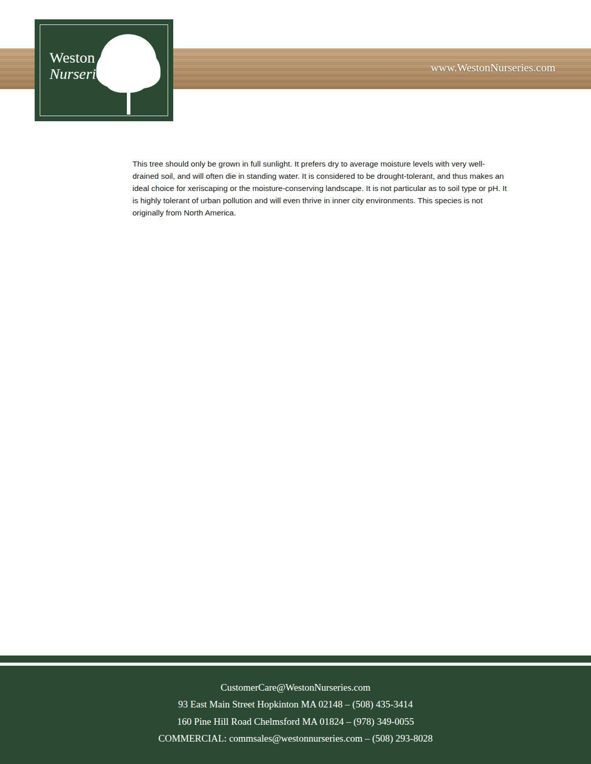www.WestonNurseries.com
Weston Nurseries
This tree should only be grown in full sunlight. It prefers dry to average moisture levels with very well-drained soil, and will often die in standing water. It is considered to be drought-tolerant, and thus makes an ideal choice for xeriscaping or the moisture-conserving landscape. It is not particular as to soil type or pH. It is highly tolerant of urban pollution and will even thrive in inner city environments. This species is not originally from North America.
CustomerCare@WestonNurseries.com
93 East Main Street Hopkinton MA 02148 – (508) 435-3414
160 Pine Hill Road Chelmsford MA 01824 – (978) 349-0055
COMMERCIAL: commsales@westonnurseries.com – (508) 293-8028